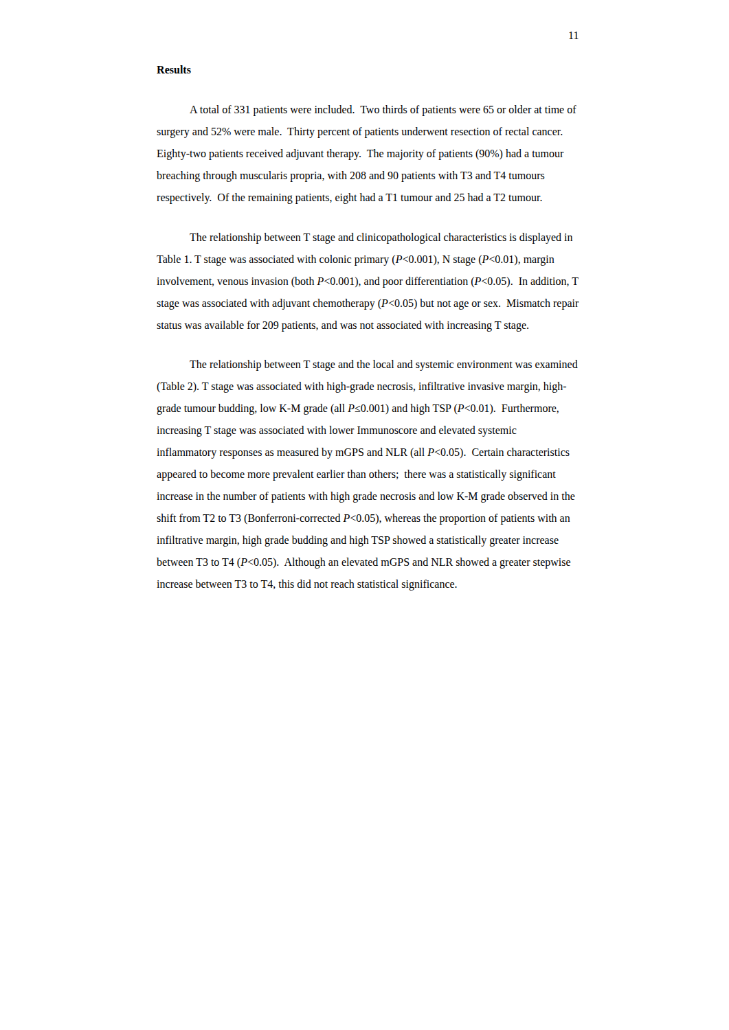11
Results
A total of 331 patients were included. Two thirds of patients were 65 or older at time of surgery and 52% were male. Thirty percent of patients underwent resection of rectal cancer. Eighty-two patients received adjuvant therapy. The majority of patients (90%) had a tumour breaching through muscularis propria, with 208 and 90 patients with T3 and T4 tumours respectively. Of the remaining patients, eight had a T1 tumour and 25 had a T2 tumour.
The relationship between T stage and clinicopathological characteristics is displayed in Table 1. T stage was associated with colonic primary (P<0.001), N stage (P<0.01), margin involvement, venous invasion (both P<0.001), and poor differentiation (P<0.05). In addition, T stage was associated with adjuvant chemotherapy (P<0.05) but not age or sex. Mismatch repair status was available for 209 patients, and was not associated with increasing T stage.
The relationship between T stage and the local and systemic environment was examined (Table 2). T stage was associated with high-grade necrosis, infiltrative invasive margin, high-grade tumour budding, low K-M grade (all P≤0.001) and high TSP (P<0.01). Furthermore, increasing T stage was associated with lower Immunoscore and elevated systemic inflammatory responses as measured by mGPS and NLR (all P<0.05). Certain characteristics appeared to become more prevalent earlier than others; there was a statistically significant increase in the number of patients with high grade necrosis and low K-M grade observed in the shift from T2 to T3 (Bonferroni-corrected P<0.05), whereas the proportion of patients with an infiltrative margin, high grade budding and high TSP showed a statistically greater increase between T3 to T4 (P<0.05). Although an elevated mGPS and NLR showed a greater stepwise increase between T3 to T4, this did not reach statistical significance.